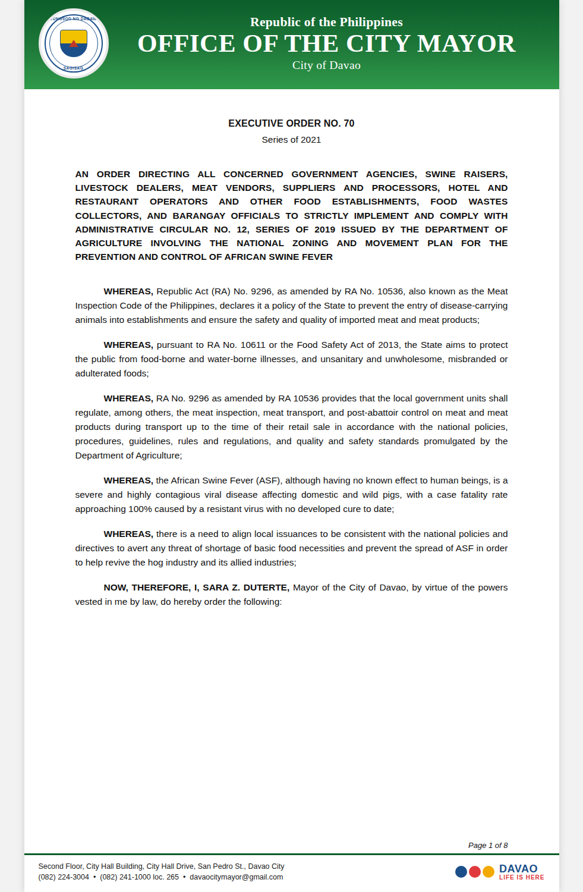Lungsod ng Dabaw
Sagisag
Republic of the Philippines
OFFICE OF THE CITY MAYOR
City of Davao
EXECUTIVE ORDER NO. 70
Series of 2021
An order directing all concerned government agencies, swine raisers, livestock dealers, meat vendors, suppliers and processors, hotel and restaurant operators and other food establishments, food wastes collectors, and barangay officials to strictly implement and comply with Administrative Circular No. 12, Series of 2019 issued by the Department of Agriculture involving the National Zoning and Movement Plan for the prevention and control of African Swine Fever
WHEREAS, Republic Act (RA) No. 9296, as amended by RA No. 10536, also known as the Meat Inspection Code of the Philippines, declares it a policy of the State to prevent the entry of disease-carrying animals into establishments and ensure the safety and quality of imported meat and meat products;
WHEREAS, pursuant to RA No. 10611 or the Food Safety Act of 2013, the State aims to protect the public from food-borne and water-borne illnesses, and unsanitary and unwholesome, misbranded or adulterated foods;
WHEREAS, RA No. 9296 as amended by RA 10536 provides that the local government units shall regulate, among others, the meat inspection, meat transport, and post-abattoir control on meat and meat products during transport up to the time of their retail sale in accordance with the national policies, procedures, guidelines, rules and regulations, and quality and safety standards promulgated by the Department of Agriculture;
WHEREAS, the African Swine Fever (ASF), although having no known effect to human beings, is a severe and highly contagious viral disease affecting domestic and wild pigs, with a case fatality rate approaching 100% caused by a resistant virus with no developed cure to date;
WHEREAS, there is a need to align local issuances to be consistent with the national policies and directives to avert any threat of shortage of basic food necessities and prevent the spread of ASF in order to help revive the hog industry and its allied industries;
NOW, THEREFORE, I, SARA Z. DUTERTE, Mayor of the City of Davao, by virtue of the powers vested in me by law, do hereby order the following:
Page 1 of 8
Second Floor, City Hall Building, City Hall Drive, San Pedro St., Davao City
(082) 224-3004 • (082) 241-1000 loc. 265 • davaocitymayor@gmail.com
DAVAO
Life is here